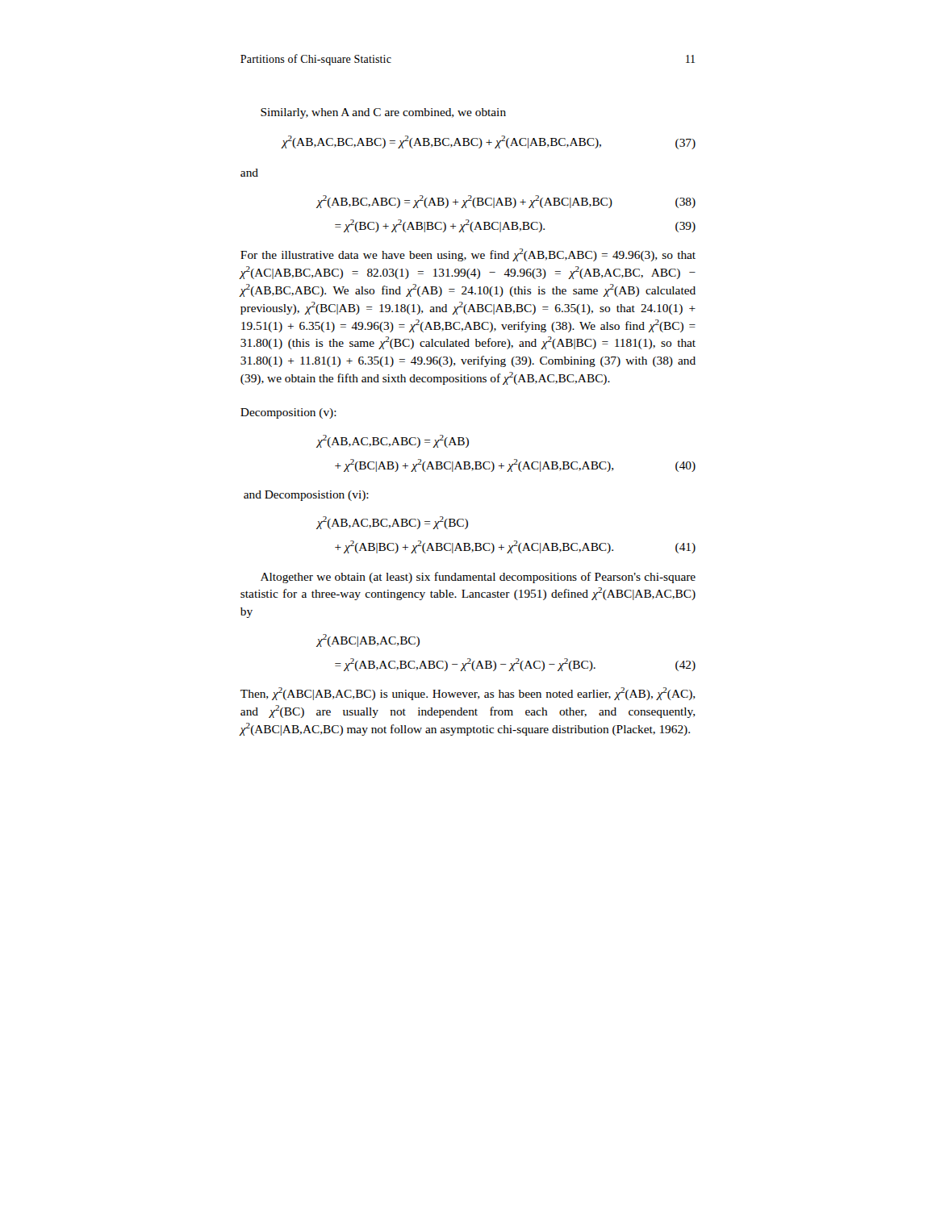Partitions of Chi-square Statistic 11
Similarly, when A and C are combined, we obtain
χ2(AB,AC,BC,ABC) = χ2(AB,BC,ABC) + χ2(AC|AB,BC,ABC),
(37)
and
χ2(AB,BC,ABC) = χ2(AB) + χ2(BC|AB) + χ2(ABC|AB,BC)
(38)
= χ2(BC) + χ2(AB|BC) + χ2(ABC|AB,BC).
(39)
For the illustrative data we have been using, we find χ2(AB,BC,ABC) = 49.96(3), so that χ2(AC|AB,BC,ABC) = 82.03(1) = 131.99(4) − 49.96(3) = χ2(AB,AC,BC, ABC) − χ2(AB,BC,ABC). We also find χ2(AB) = 24.10(1) (this is the same χ2(AB) calculated previously), χ2(BC|AB) = 19.18(1), and χ2(ABC|AB,BC) = 6.35(1), so that 24.10(1) + 19.51(1) + 6.35(1) = 49.96(3) = χ2(AB,BC,ABC), verifying (38). We also find χ2(BC) = 31.80(1) (this is the same χ2(BC) calculated before), and χ2(AB|BC) = 1181(1), so that 31.80(1) + 11.81(1) + 6.35(1) = 49.96(3), verifying (39). Combining (37) with (38) and (39), we obtain the fifth and sixth decompositions of χ2(AB,AC,BC,ABC).
Decomposition (v):
χ2(AB,AC,BC,ABC) = χ2(AB)
+ χ2(BC|AB) + χ2(ABC|AB,BC) + χ2(AC|AB,BC,ABC),
(40)
and Decomposistion (vi):
χ2(AB,AC,BC,ABC) = χ2(BC)
+ χ2(AB|BC) + χ2(ABC|AB,BC) + χ2(AC|AB,BC,ABC).
(41)
Altogether we obtain (at least) six fundamental decompositions of Pearson's chi-square statistic for a three-way contingency table. Lancaster (1951) defined χ2(ABC|AB,AC,BC) by
χ2(ABC|AB,AC,BC)
= χ2(AB,AC,BC,ABC) − χ2(AB) − χ2(AC) − χ2(BC).
(42)
Then, χ2(ABC|AB,AC,BC) is unique. However, as has been noted earlier, χ2(AB), χ2(AC), and χ2(BC) are usually not independent from each other, and consequently, χ2(ABC|AB,AC,BC) may not follow an asymptotic chi-square distribution (Placket, 1962).